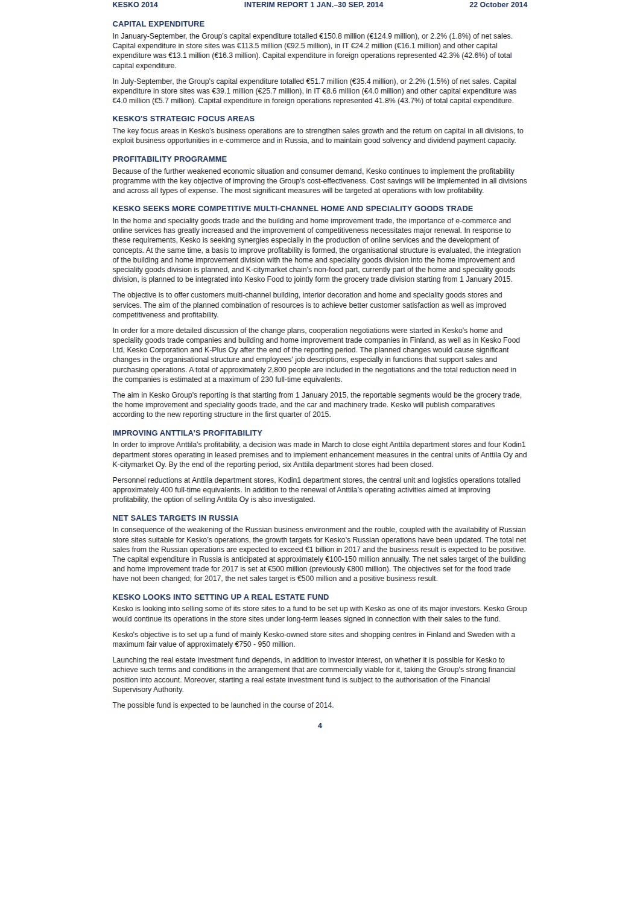KESKO 2014
INTERIM REPORT 1 JAN.–30 SEP. 2014
22 October 2014
Capital expenditure
In January-September, the Group's capital expenditure totalled €150.8 million (€124.9 million), or 2.2% (1.8%) of net sales. Capital expenditure in store sites was €113.5 million (€92.5 million), in IT €24.2 million (€16.1 million) and other capital expenditure was €13.1 million (€16.3 million). Capital expenditure in foreign operations represented 42.3% (42.6%) of total capital expenditure.
In July-September, the Group's capital expenditure totalled €51.7 million (€35.4 million), or 2.2% (1.5%) of net sales. Capital expenditure in store sites was €39.1 million (€25.7 million), in IT €8.6 million (€4.0 million) and other capital expenditure was €4.0 million (€5.7 million). Capital expenditure in foreign operations represented 41.8% (43.7%) of total capital expenditure.
Kesko's strategic focus areas
The key focus areas in Kesko's business operations are to strengthen sales growth and the return on capital in all divisions, to exploit business opportunities in e-commerce and in Russia, and to maintain good solvency and dividend payment capacity.
Profitability programme
Because of the further weakened economic situation and consumer demand, Kesko continues to implement the profitability programme with the key objective of improving the Group's cost-effectiveness. Cost savings will be implemented in all divisions and across all types of expense. The most significant measures will be targeted at operations with low profitability.
Kesko seeks more competitive multi-channel home and speciality goods trade
In the home and speciality goods trade and the building and home improvement trade, the importance of e-commerce and online services has greatly increased and the improvement of competitiveness necessitates major renewal. In response to these requirements, Kesko is seeking synergies especially in the production of online services and the development of concepts. At the same time, a basis to improve profitability is formed, the organisational structure is evaluated, the integration of the building and home improvement division with the home and speciality goods division into the home improvement and speciality goods division is planned, and K-citymarket chain's non-food part, currently part of the home and speciality goods division, is planned to be integrated into Kesko Food to jointly form the grocery trade division starting from 1 January 2015.
The objective is to offer customers multi-channel building, interior decoration and home and speciality goods stores and services. The aim of the planned combination of resources is to achieve better customer satisfaction as well as improved competitiveness and profitability.
In order for a more detailed discussion of the change plans, cooperation negotiations were started in Kesko's home and speciality goods trade companies and building and home improvement trade companies in Finland, as well as in Kesko Food Ltd, Kesko Corporation and K-Plus Oy after the end of the reporting period. The planned changes would cause significant changes in the organisational structure and employees' job descriptions, especially in functions that support sales and purchasing operations. A total of approximately 2,800 people are included in the negotiations and the total reduction need in the companies is estimated at a maximum of 230 full-time equivalents.
The aim in Kesko Group's reporting is that starting from 1 January 2015, the reportable segments would be the grocery trade, the home improvement and speciality goods trade, and the car and machinery trade. Kesko will publish comparatives according to the new reporting structure in the first quarter of 2015.
Improving Anttila’s profitability
In order to improve Anttila's profitability, a decision was made in March to close eight Anttila department stores and four Kodin1 department stores operating in leased premises and to implement enhancement measures in the central units of Anttila Oy and K-citymarket Oy. By the end of the reporting period, six Anttila department stores had been closed.
Personnel reductions at Anttila department stores, Kodin1 department stores, the central unit and logistics operations totalled approximately 400 full-time equivalents. In addition to the renewal of Anttila’s operating activities aimed at improving profitability, the option of selling Anttila Oy is also investigated.
Net sales targets in Russia
In consequence of the weakening of the Russian business environment and the rouble, coupled with the availability of Russian store sites suitable for Kesko’s operations, the growth targets for Kesko’s Russian operations have been updated. The total net sales from the Russian operations are expected to exceed €1 billion in 2017 and the business result is expected to be positive. The capital expenditure in Russia is anticipated at approximately €100-150 million annually. The net sales target of the building and home improvement trade for 2017 is set at €500 million (previously €800 million). The objectives set for the food trade have not been changed; for 2017, the net sales target is €500 million and a positive business result.
Kesko looks into setting up a real estate fund
Kesko is looking into selling some of its store sites to a fund to be set up with Kesko as one of its major investors. Kesko Group would continue its operations in the store sites under long-term leases signed in connection with their sales to the fund.
Kesko's objective is to set up a fund of mainly Kesko-owned store sites and shopping centres in Finland and Sweden with a maximum fair value of approximately €750 - 950 million.
Launching the real estate investment fund depends, in addition to investor interest, on whether it is possible for Kesko to achieve such terms and conditions in the arrangement that are commercially viable for it, taking the Group's strong financial position into account. Moreover, starting a real estate investment fund is subject to the authorisation of the Financial Supervisory Authority.
The possible fund is expected to be launched in the course of 2014.
4